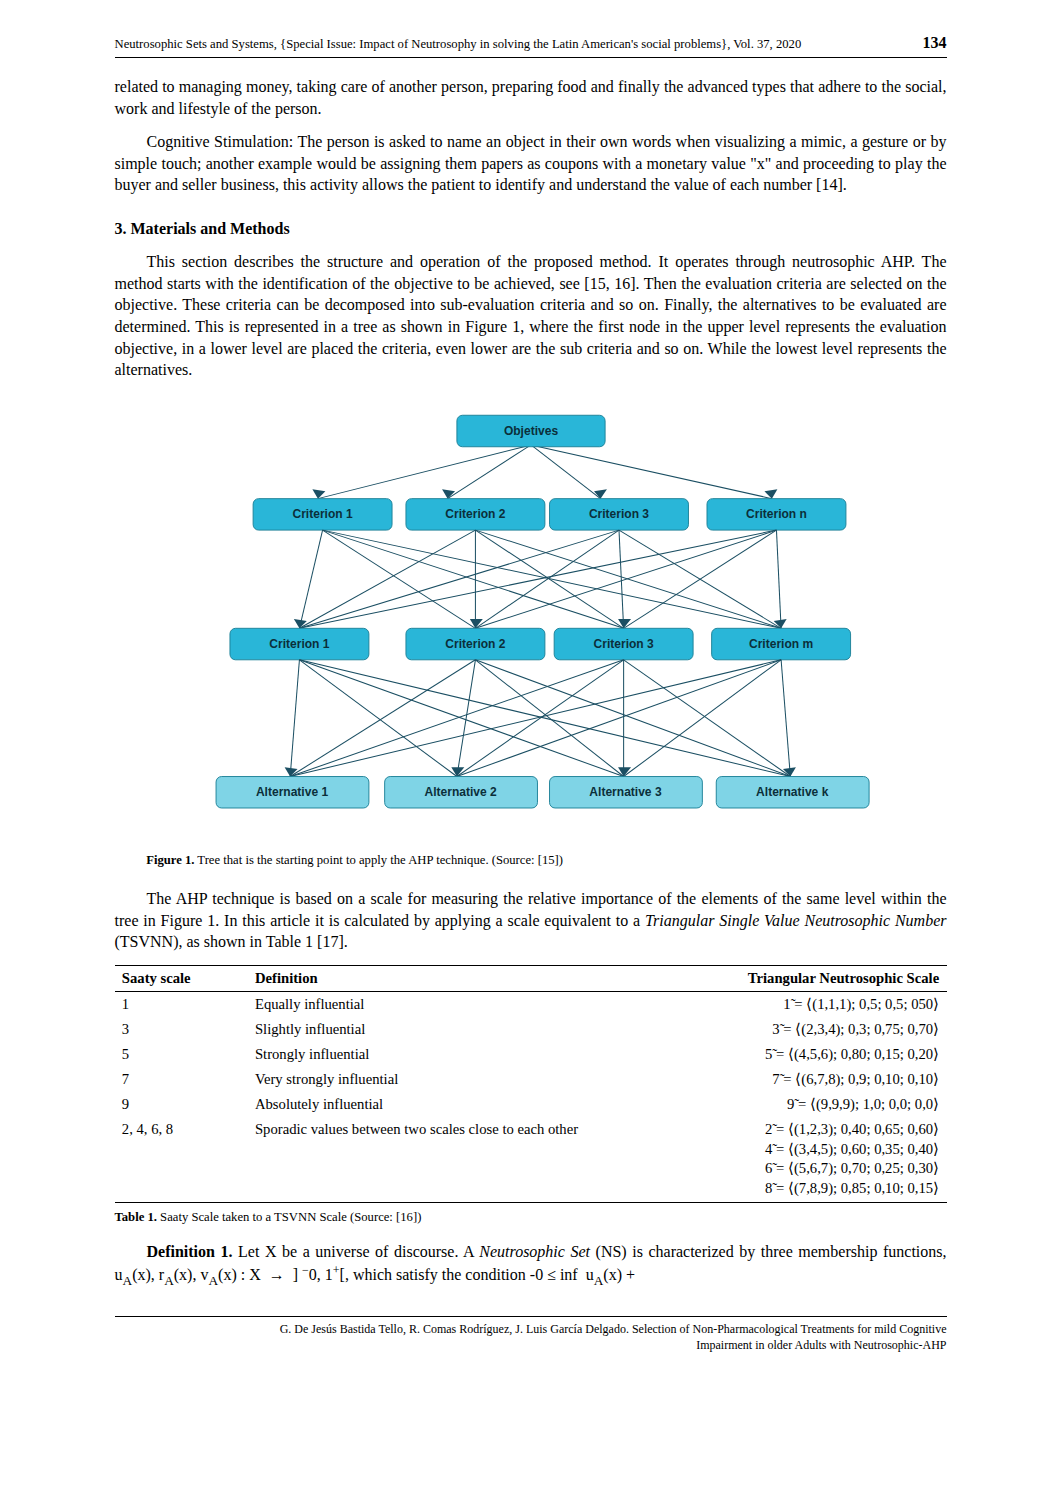Neutrosophic Sets and Systems, {Special Issue: Impact of Neutrosophy in solving the Latin American's social problems}, Vol. 37, 2020 134
related to managing money, taking care of another person, preparing food and finally the advanced types that adhere to the social, work and lifestyle of the person.
Cognitive Stimulation: The person is asked to name an object in their own words when visualizing a mimic, a gesture or by simple touch; another example would be assigning them papers as coupons with a monetary value "x" and proceeding to play the buyer and seller business, this activity allows the patient to identify and understand the value of each number [14].
3. Materials and Methods
This section describes the structure and operation of the proposed method. It operates through neutrosophic AHP. The method starts with the identification of the objective to be achieved, see [15, 16]. Then the evaluation criteria are selected on the objective. These criteria can be decomposed into sub-evaluation criteria and so on. Finally, the alternatives to be evaluated are determined. This is represented in a tree as shown in Figure 1, where the first node in the upper level represents the evaluation objective, in a lower level are placed the criteria, even lower are the sub criteria and so on. While the lowest level represents the alternatives.
Objetives Criterion 1 Criterion 2 Criterion 3 Criterion n Criterion 1 Criterion 2 Criterion 3 Criterion m Alternative 1 Alternative 2 Alternative 3 Alternative k
Figure 1. Tree that is the starting point to apply the AHP technique. (Source: [15])
The AHP technique is based on a scale for measuring the relative importance of the elements of the same level within the tree in Figure 1. In this article it is calculated by applying a scale equivalent to a Triangular Single Value Neutrosophic Number (TSVNN), as shown in Table 1 [17].
| Saaty scale | Definition | Triangular Neutrosophic Scale |
| --- | --- | --- |
| 1 | Equally influential | 1̃ = ⟨(1,1,1); 0,5; 0,5; 050⟩ |
| 3 | Slightly influential | 3̃ = ⟨(2,3,4); 0,3; 0,75; 0,70⟩ |
| 5 | Strongly influential | 5̃ = ⟨(4,5,6); 0,80; 0,15; 0,20⟩ |
| 7 | Very strongly influential | 7̃ = ⟨(6,7,8); 0,9; 0,10; 0,10⟩ |
| 9 | Absolutely influential | 9̃ = ⟨(9,9,9); 1,0; 0,0; 0,0⟩ |
| 2, 4, 6, 8 | Sporadic values between two scales close to each other | 2̃ = ⟨(1,2,3); 0,40; 0,65; 0,60⟩ 4̃ = ⟨(3,4,5); 0,60; 0,35; 0,40⟩ 6̃ = ⟨(5,6,7); 0,70; 0,25; 0,30⟩ 8̃ = ⟨(7,8,9); 0,85; 0,10; 0,15⟩ |
Table 1. Saaty Scale taken to a TSVNN Scale (Source: [16])
Definition 1. Let X be a universe of discourse. A Neutrosophic Set (NS) is characterized by three membership functions, uA(x), rA(x), vA(x) : X → ] −0, 1+[, which satisfy the condition -0 ≤ inf uA(x) +
G. De Jesús Bastida Tello, R. Comas Rodríguez, J. Luis García Delgado. Selection of Non-Pharmacological Treatments for mild Cognitive
Impairment in older Adults with Neutrosophic-AHP